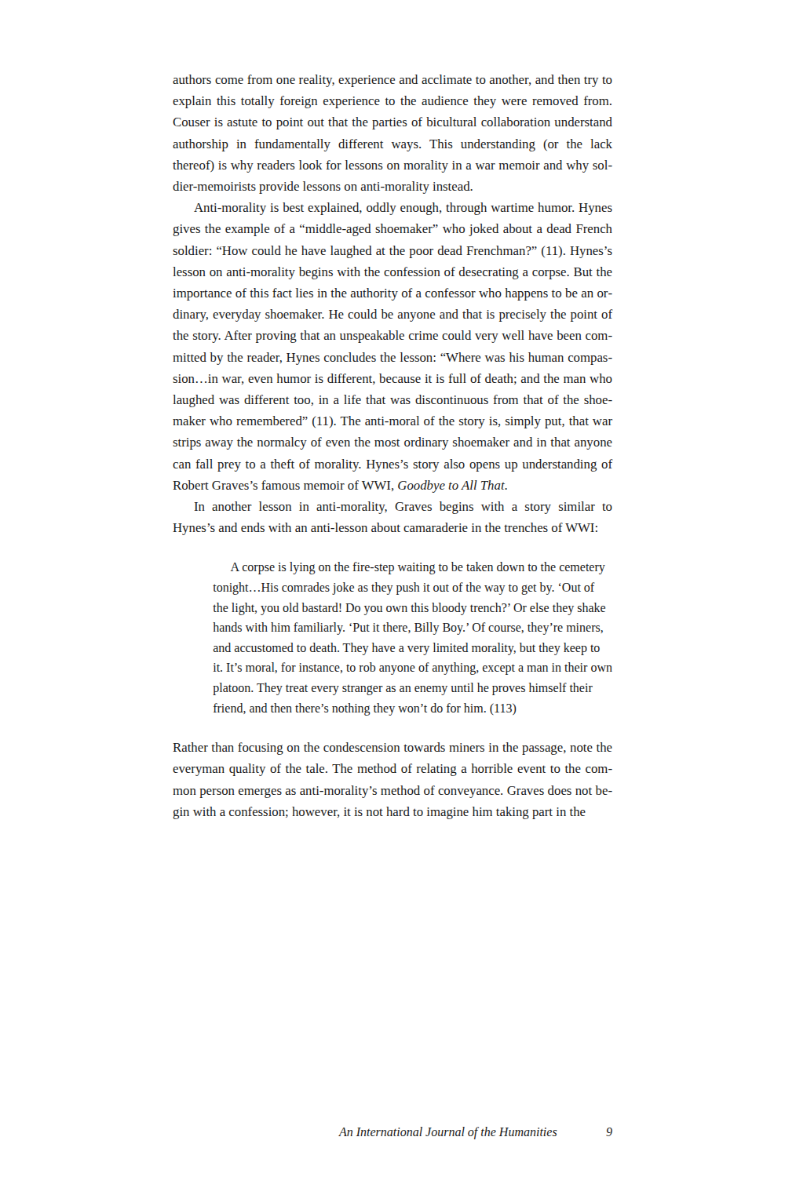authors come from one reality, experience and acclimate to another, and then try to explain this totally foreign experience to the audience they were removed from. Couser is astute to point out that the parties of bicultural collaboration understand authorship in fundamentally different ways. This understanding (or the lack thereof) is why readers look for lessons on morality in a war memoir and why soldier-memoirists provide lessons on anti-morality instead.
Anti-morality is best explained, oddly enough, through wartime humor. Hynes gives the example of a “middle-aged shoemaker” who joked about a dead French soldier: “How could he have laughed at the poor dead Frenchman?” (11). Hynes’s lesson on anti-morality begins with the confession of desecrating a corpse. But the importance of this fact lies in the authority of a confessor who happens to be an ordinary, everyday shoemaker. He could be anyone and that is precisely the point of the story. After proving that an unspeakable crime could very well have been committed by the reader, Hynes concludes the lesson: “Where was his human compassion…in war, even humor is different, because it is full of death; and the man who laughed was different too, in a life that was discontinuous from that of the shoemaker who remembered” (11). The anti-moral of the story is, simply put, that war strips away the normalcy of even the most ordinary shoemaker and in that anyone can fall prey to a theft of morality. Hynes’s story also opens up understanding of Robert Graves’s famous memoir of WWI, Goodbye to All That.
In another lesson in anti-morality, Graves begins with a story similar to Hynes’s and ends with an anti-lesson about camaraderie in the trenches of WWI:
A corpse is lying on the fire-step waiting to be taken down to the cemetery tonight…His comrades joke as they push it out of the way to get by. ‘Out of the light, you old bastard! Do you own this bloody trench?’ Or else they shake hands with him familiarly. ‘Put it there, Billy Boy.’ Of course, they’re miners, and accustomed to death. They have a very limited morality, but they keep to it. It’s moral, for instance, to rob anyone of anything, except a man in their own platoon. They treat every stranger as an enemy until he proves himself their friend, and then there’s nothing they won’t do for him. (113)
Rather than focusing on the condescension towards miners in the passage, note the everyman quality of the tale. The method of relating a horrible event to the common person emerges as anti-morality’s method of conveyance. Graves does not begin with a confession; however, it is not hard to imagine him taking part in the
An International Journal of the Humanities 9